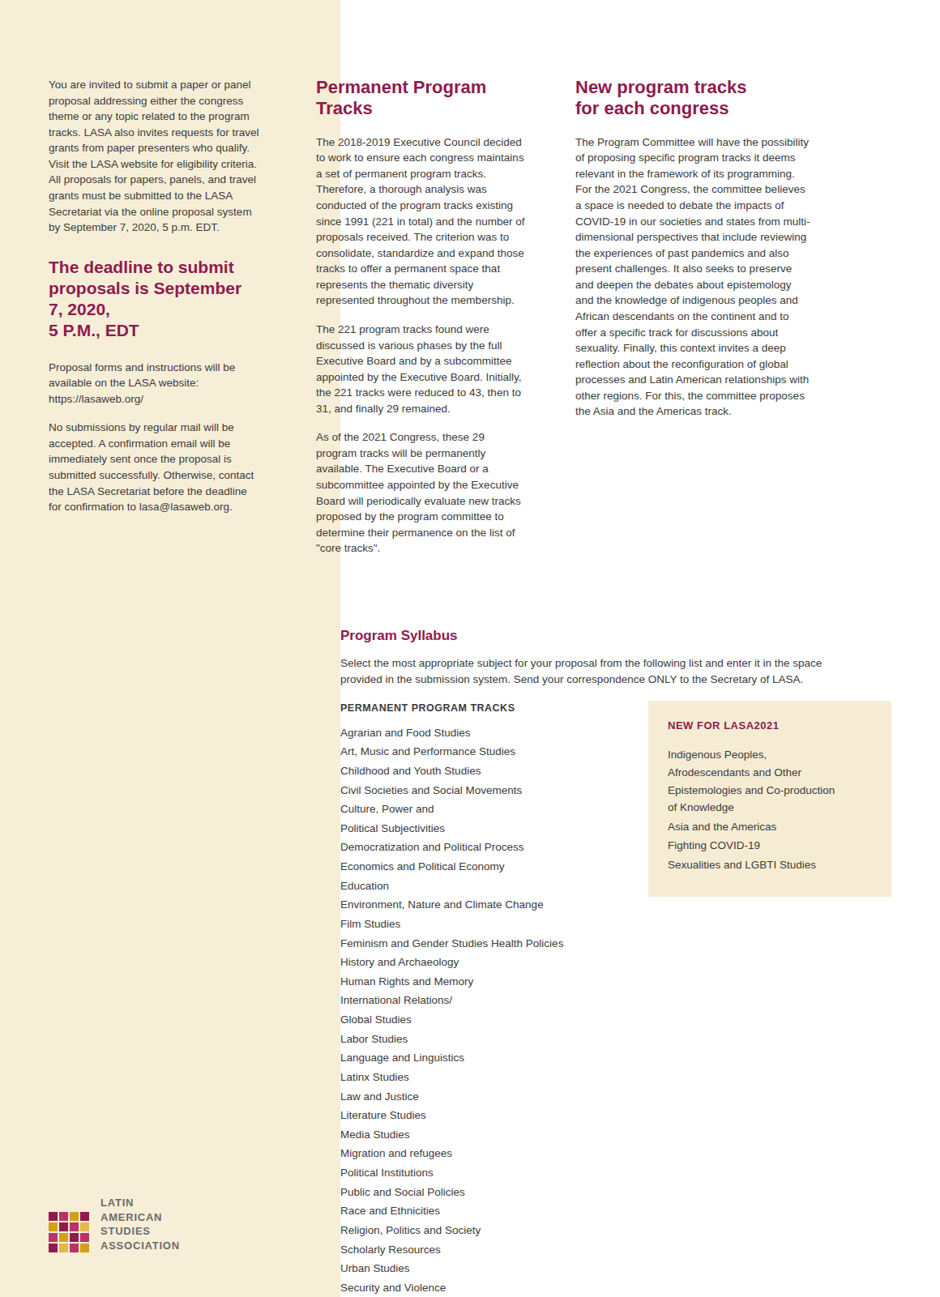You are invited to submit a paper or panel proposal addressing either the congress theme or any topic related to the program tracks. LASA also invites requests for travel grants from paper presenters who qualify. Visit the LASA website for eligibility criteria. All proposals for papers, panels, and travel grants must be submitted to the LASA Secretariat via the online proposal system by September 7, 2020, 5 p.m. EDT.
The deadline to submit proposals is September 7, 2020,
5 P.M., EDT
Proposal forms and instructions will be available on the LASA website: https://lasaweb.org/
No submissions by regular mail will be accepted. A confirmation email will be immediately sent once the proposal is submitted successfully. Otherwise, contact the LASA Secretariat before the deadline for confirmation to lasa@lasaweb.org.
Permanent Program
Tracks
The 2018-2019 Executive Council decided to work to ensure each congress maintains a set of permanent program tracks. Therefore, a thorough analysis was conducted of the program tracks existing since 1991 (221 in total) and the number of proposals received. The criterion was to consolidate, standardize and expand those tracks to offer a permanent space that represents the thematic diversity represented throughout the membership.
The 221 program tracks found were discussed is various phases by the full Executive Board and by a subcommittee appointed by the Executive Board. Initially, the 221 tracks were reduced to 43, then to 31, and finally 29 remained.
As of the 2021 Congress, these 29 program tracks will be permanently available. The Executive Board or a subcommittee appointed by the Executive Board will periodically evaluate new tracks proposed by the program committee to determine their permanence on the list of "core tracks".
New program tracks
for each congress
The Program Committee will have the possibility of proposing specific program tracks it deems relevant in the framework of its programming. For the 2021 Congress, the committee believes a space is needed to debate the impacts of COVID-19 in our societies and states from multi-dimensional perspectives that include reviewing the experiences of past pandemics and also present challenges. It also seeks to preserve and deepen the debates about epistemology and the knowledge of indigenous peoples and African descendants on the continent and to offer a specific track for discussions about sexuality. Finally, this context invites a deep reflection about the reconfiguration of global processes and Latin American relationships with other regions. For this, the committee proposes the Asia and the Americas track.
Program Syllabus
Select the most appropriate subject for your proposal from the following list and enter it in the space provided in the submission system. Send your correspondence ONLY to the Secretary of LASA.
Permanent Program Tracks
Agrarian and Food Studies
Art, Music and Performance Studies
Childhood and Youth Studies
Civil Societies and Social Movements
Culture, Power and
Political Subjectivities
Democratization and Political Process
Economics and Political Economy
Education
Environment, Nature and Climate Change
Film Studies
Feminism and Gender Studies Health Policies
History and Archaeology
Human Rights and Memory
International Relations/
Global Studies
Labor Studies
Language and Linguistics
Latinx Studies
Law and Justice
Literature Studies
Media Studies
Migration and refugees
Political Institutions
Public and Social Policies
Race and Ethnicities
Religion, Politics and Society
Scholarly Resources
Urban Studies
Security and Violence
New for LASA2021
Indigenous Peoples,
Afrodescendants and Other
Epistemologies and Co-production
of Knowledge
Asia and the Americas
Fighting COVID-19
Sexualities and LGBTI Studies
Latin
American
Studies
Association